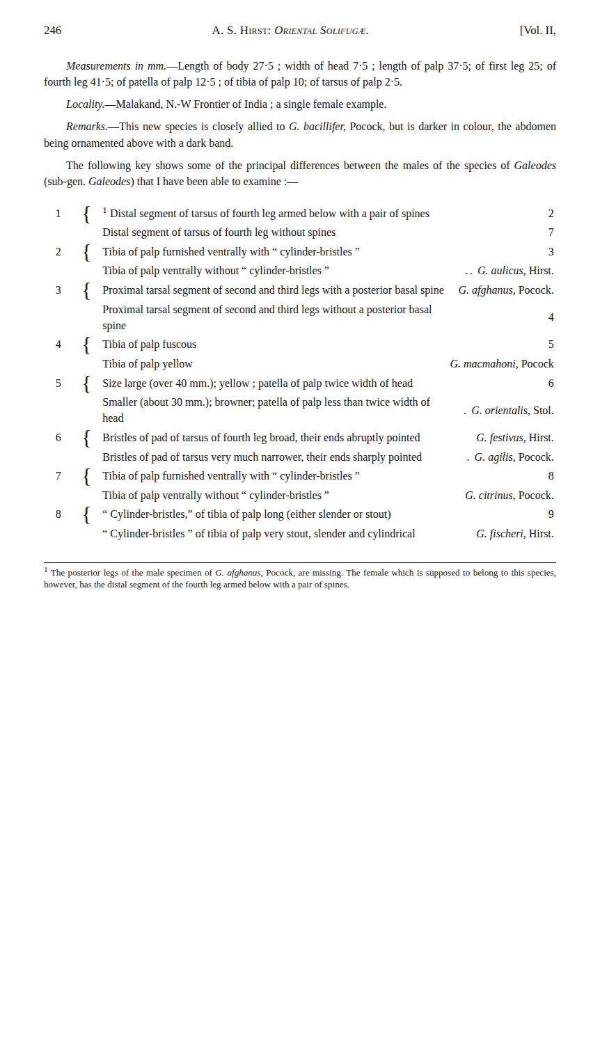246 A. S. Hirst: Oriental Solifugæ. [Vol. II,
Measurements in mm.—Length of body 27·5 ; width of head 7·5 ; length of palp 37·5; of first leg 25; of fourth leg 41·5; of patella of palp 12·5 ; of tibia of palp 10; of tarsus of palp 2·5.
Locality.—Malakand, N.-W Frontier of India ; a single female example.
Remarks.—This new species is closely allied to G. bacillifer, Pocock, but is darker in colour, the abdomen being ornamented above with a dark band.
The following key shows some of the principal differences between the males of the species of Galeodes (sub-gen. Galeodes) that I have been able to examine :—
| 1 | { | 1 Distal segment of tarsus of fourth leg armed below with a pair of spines | 2 |
| | | Distal segment of tarsus of fourth leg without spines | 7 |
| 2 | { | Tibia of palp furnished ventrally with “ cylinder-bristles ” | 3 |
| | | Tibia of palp ventrally without “ cylinder-bristles ” | .. G. aulicus, Hirst. |
| 3 | { | Proximal tarsal segment of second and third legs with a posterior basal spine | G. afghanus, Pocock. |
| | | Proximal tarsal segment of second and third legs without a posterior basal spine | 4 |
| 4 | { | Tibia of palp fuscous | 5 |
| | | Tibia of palp yellow | G. macmahoni, Pocock |
| 5 | { | Size large (over 40 mm.); yellow ; patella of palp twice width of head | 6 |
| | | Smaller (about 30 mm.); browner; patella of palp less than twice width of head | . G. orientalis, Stol. |
| 6 | { | Bristles of pad of tarsus of fourth leg broad, their ends abruptly pointed | G. festivus, Hirst. |
| | | Bristles of pad of tarsus very much narrower, their ends sharply pointed | . G. agilis, Pocock. |
| 7 | { | Tibia of palp furnished ventrally with “ cylinder-bristles ” | 8 |
| | | Tibia of palp ventrally without “ cylinder-bristles ” | G. citrinus, Pocock. |
| 8 | { | “ Cylinder-bristles,” of tibia of palp long (either slender or stout) | 9 |
| | | “ Cylinder-bristles ” of tibia of palp very stout, slender and cylindrical | G. fischeri, Hirst. |
1 The posterior legs of the male specimen of G. afghanus, Pocock, are missing. The female which is supposed to belong to this species, however, has the distal segment of the fourth leg armed below with a pair of spines.